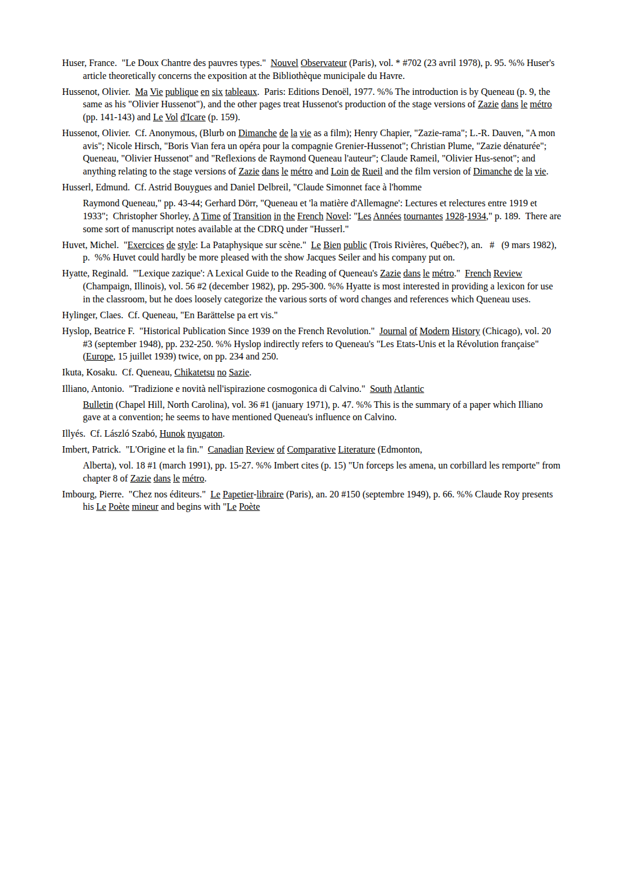Huser, France. "Le Doux Chantre des pauvres types." Nouvel Observateur (Paris), vol. * #702 (23 avril 1978), p. 95. %% Huser's article theoretically concerns the exposition at the Bibliothèque municipale du Havre.
Hussenot, Olivier. Ma Vie publique en six tableaux. Paris: Editions Denoël, 1977. %% The introduction is by Queneau (p. 9, the same as his "Olivier Hussenot"), and the other pages treat Hussenot's production of the stage versions of Zazie dans le métro (pp. 141-143) and Le Vol d'Icare (p. 159).
Hussenot, Olivier. Cf. Anonymous, (Blurb on Dimanche de la vie as a film); Henry Chapier, "Zazie-rama"; L.-R. Dauven, "A mon avis"; Nicole Hirsch, "Boris Vian fera un opéra pour la compagnie Grenier-Hussenot"; Christian Plume, "Zazie dénaturée"; Queneau, "Olivier Hussenot" and "Reflexions de Raymond Queneau l'auteur"; Claude Rameil, "Olivier Hus-senot"; and anything relating to the stage versions of Zazie dans le métro and Loin de Rueil and the film version of Dimanche de la vie.
Husserl, Edmund. Cf. Astrid Bouygues and Daniel Delbreil, "Claude Simonnet face à l'homme
Raymond Queneau," pp. 43-44; Gerhard Dörr, "Queneau et 'la matière d'Allemagne': Lectures et relectures entre 1919 et 1933"; Christopher Shorley, A Time of Transition in the French Novel: "Les Années tournantes 1928-1934," p. 189. There are some sort of manuscript notes available at the CDRQ under "Husserl."
Huvet, Michel. "Exercices de style: La Pataphysique sur scène." Le Bien public (Trois Rivières, Québec?), an. # (9 mars 1982), p. %% Huvet could hardly be more pleased with the show Jacques Seiler and his company put on.
Hyatte, Reginald. "'Lexique zazique': A Lexical Guide to the Reading of Queneau's Zazie dans le métro." French Review (Champaign, Illinois), vol. 56 #2 (december 1982), pp. 295-300. %% Hyatte is most interested in providing a lexicon for use in the classroom, but he does loosely categorize the various sorts of word changes and references which Queneau uses.
Hylinger, Claes. Cf. Queneau, "En Barättelse pa ert vis."
Hyslop, Beatrice F. "Historical Publication Since 1939 on the French Revolution." Journal of Modern History (Chicago), vol. 20 #3 (september 1948), pp. 232-250. %% Hyslop indirectly refers to Queneau's "Les Etats-Unis et la Révolution française" (Europe, 15 juillet 1939) twice, on pp. 234 and 250.
Ikuta, Kosaku. Cf. Queneau, Chikatetsu no Sazie.
Illiano, Antonio. "Tradizione e novità nell'ispirazione cosmogonica di Calvino." South Atlantic
Bulletin (Chapel Hill, North Carolina), vol. 36 #1 (january 1971), p. 47. %% This is the summary of a paper which Illiano gave at a convention; he seems to have mentioned Queneau's influence on Calvino.
Illyés. Cf. László Szabó, Hunok nyugaton.
Imbert, Patrick. "L'Origine et la fin." Canadian Review of Comparative Literature (Edmonton,
Alberta), vol. 18 #1 (march 1991), pp. 15-27. %% Imbert cites (p. 15) "Un forceps les amena, un corbillard les remporte" from chapter 8 of Zazie dans le métro.
Imbourg, Pierre. "Chez nos éditeurs." Le Papetier-libraire (Paris), an. 20 #150 (septembre 1949), p. 66. %% Claude Roy presents his Le Poète mineur and begins with "Le Poète